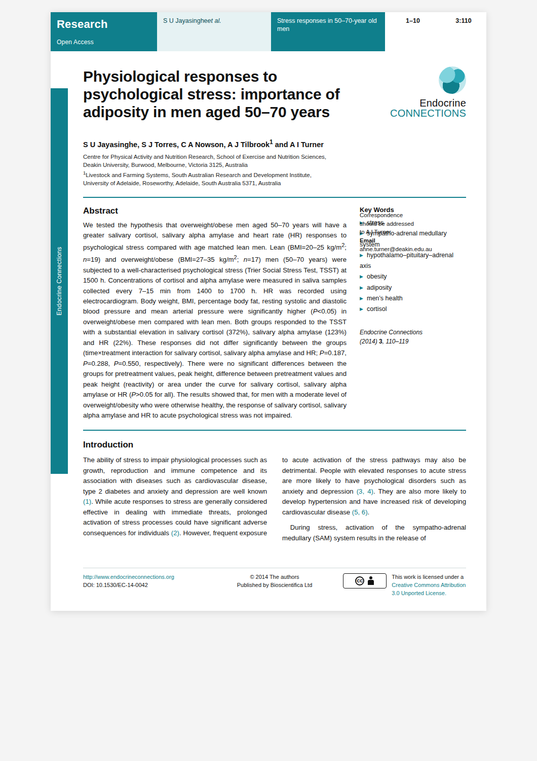ResearchOpen Access
S U Jayasinghe et al.
Stress responses in 50–70-year old men
1–10
3:110
Endocrine Connections
Physiological responses to psychological stress: importance of adiposity in men aged 50–70 years
Endocrine
CONNECTIONS
S U Jayasinghe, S J Torres, C A Nowson, A J Tilbrook1 and A I Turner
Centre for Physical Activity and Nutrition Research, School of Exercise and Nutrition Sciences,
Deakin University, Burwood, Melbourne, Victoria 3125, Australia
1Livestock and Farming Systems, South Australian Research and Development Institute,
University of Adelaide, Roseworthy, Adelaide, South Australia 5371, Australia
Correspondence
should be addressed
to A I Turner
Email
anne.turner@deakin.edu.au
Abstract
We tested the hypothesis that overweight/obese men aged 50–70 years will have a greater salivary cortisol, salivary alpha amylase and heart rate (HR) responses to psychological stress compared with age matched lean men. Lean (BMI=20–25 kg/m2; n=19) and overweight/obese (BMI=27–35 kg/m2; n=17) men (50–70 years) were subjected to a well-characterised psychological stress (Trier Social Stress Test, TSST) at 1500 h. Concentrations of cortisol and alpha amylase were measured in saliva samples collected every 7–15 min from 1400 to 1700 h. HR was recorded using electrocardiogram. Body weight, BMI, percentage body fat, resting systolic and diastolic blood pressure and mean arterial pressure were significantly higher (P<0.05) in overweight/obese men compared with lean men. Both groups responded to the TSST with a substantial elevation in salivary cortisol (372%), salivary alpha amylase (123%) and HR (22%). These responses did not differ significantly between the groups (time×treatment interaction for salivary cortisol, salivary alpha amylase and HR; P=0.187, P=0.288, P=0.550, respectively). There were no significant differences between the groups for pretreatment values, peak height, difference between pretreatment values and peak height (reactivity) or area under the curve for salivary cortisol, salivary alpha amylase or HR (P>0.05 for all). The results showed that, for men with a moderate level of overweight/obesity who were otherwise healthy, the response of salivary cortisol, salivary alpha amylase and HR to acute psychological stress was not impaired.
Key Words
stress
sympatho-adrenal medullary system
hypothalamo–pituitary–adrenal axis
obesity
adiposity
men’s health
cortisol
Endocrine Connections
(2014) 3, 110–119
Introduction
The ability of stress to impair physiological processes such as growth, reproduction and immune competence and its association with diseases such as cardiovascular disease, type 2 diabetes and anxiety and depression are well known (1). While acute responses to stress are generally considered effective in dealing with immediate threats, prolonged activation of stress processes could have significant adverse consequences for individuals (2). However, frequent exposure to acute activation of the stress pathways may also be detrimental. People with elevated responses to acute stress are more likely to have psychological disorders such as anxiety and depression (3, 4). They are also more likely to develop hypertension and have increased risk of developing cardiovascular disease (5, 6).
During stress, activation of the sympatho-adrenal medullary (SAM) system results in the release of
http://www.endocrineconnections.org
DOI: 10.1530/EC-14-0042
© 2014 The authors
Published by Bioscientifica Ltd
cc
This work is licensed under a Creative Commons Attribution 3.0 Unported License.